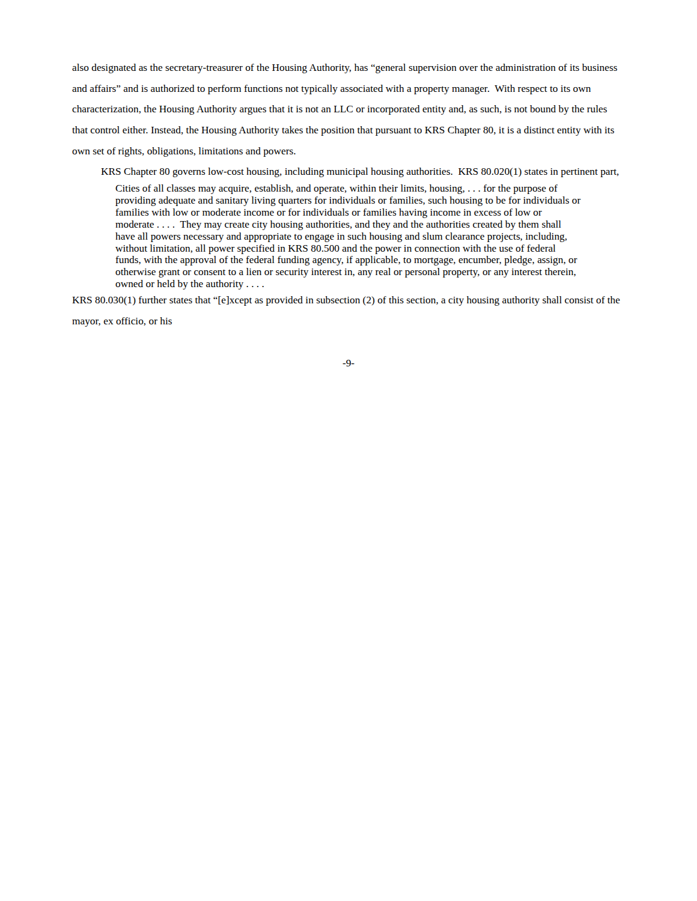also designated as the secretary-treasurer of the Housing Authority, has “general supervision over the administration of its business and affairs” and is authorized to perform functions not typically associated with a property manager. With respect to its own characterization, the Housing Authority argues that it is not an LLC or incorporated entity and, as such, is not bound by the rules that control either. Instead, the Housing Authority takes the position that pursuant to KRS Chapter 80, it is a distinct entity with its own set of rights, obligations, limitations and powers.
KRS Chapter 80 governs low-cost housing, including municipal housing authorities. KRS 80.020(1) states in pertinent part,
Cities of all classes may acquire, establish, and operate, within their limits, housing, . . . for the purpose of providing adequate and sanitary living quarters for individuals or families, such housing to be for individuals or families with low or moderate income or for individuals or families having income in excess of low or moderate . . . . They may create city housing authorities, and they and the authorities created by them shall have all powers necessary and appropriate to engage in such housing and slum clearance projects, including, without limitation, all power specified in KRS 80.500 and the power in connection with the use of federal funds, with the approval of the federal funding agency, if applicable, to mortgage, encumber, pledge, assign, or otherwise grant or consent to a lien or security interest in, any real or personal property, or any interest therein, owned or held by the authority . . . .
KRS 80.030(1) further states that “[e]xcept as provided in subsection (2) of this section, a city housing authority shall consist of the mayor, ex officio, or his
-9-